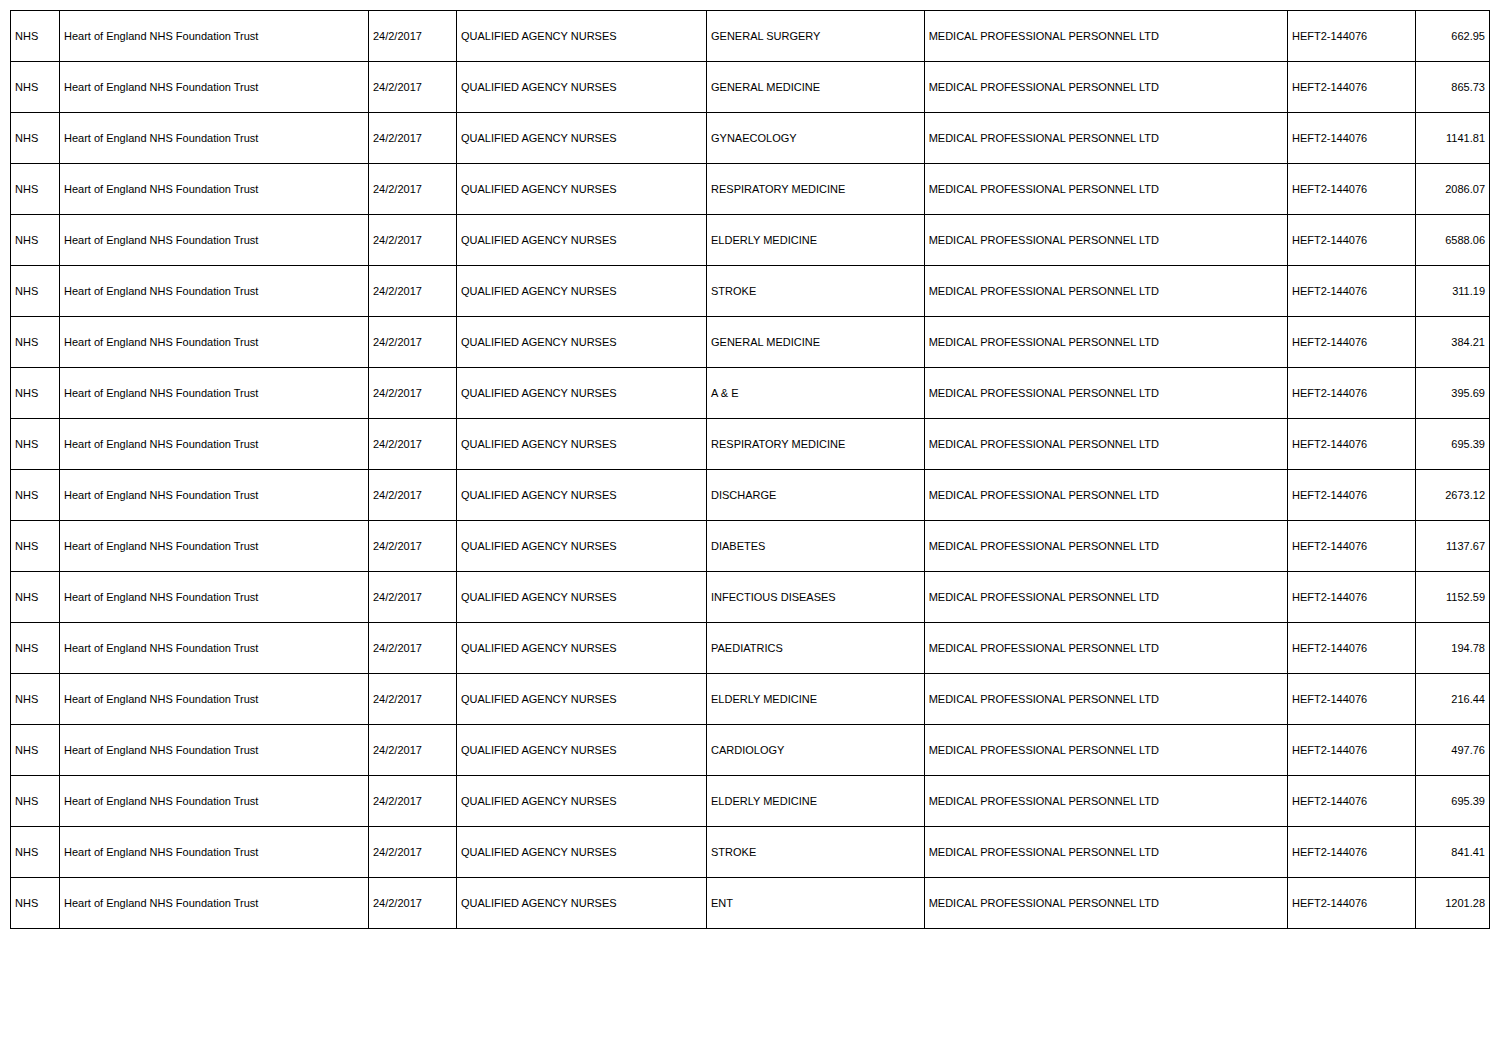| NHS | Heart of England NHS Foundation Trust | 24/2/2017 | QUALIFIED AGENCY NURSES | GENERAL SURGERY | MEDICAL PROFESSIONAL PERSONNEL LTD | HEFT2-144076 | 662.95 |
| NHS | Heart of England NHS Foundation Trust | 24/2/2017 | QUALIFIED AGENCY NURSES | GENERAL MEDICINE | MEDICAL PROFESSIONAL PERSONNEL LTD | HEFT2-144076 | 865.73 |
| NHS | Heart of England NHS Foundation Trust | 24/2/2017 | QUALIFIED AGENCY NURSES | GYNAECOLOGY | MEDICAL PROFESSIONAL PERSONNEL LTD | HEFT2-144076 | 1141.81 |
| NHS | Heart of England NHS Foundation Trust | 24/2/2017 | QUALIFIED AGENCY NURSES | RESPIRATORY MEDICINE | MEDICAL PROFESSIONAL PERSONNEL LTD | HEFT2-144076 | 2086.07 |
| NHS | Heart of England NHS Foundation Trust | 24/2/2017 | QUALIFIED AGENCY NURSES | ELDERLY MEDICINE | MEDICAL PROFESSIONAL PERSONNEL LTD | HEFT2-144076 | 6588.06 |
| NHS | Heart of England NHS Foundation Trust | 24/2/2017 | QUALIFIED AGENCY NURSES | STROKE | MEDICAL PROFESSIONAL PERSONNEL LTD | HEFT2-144076 | 311.19 |
| NHS | Heart of England NHS Foundation Trust | 24/2/2017 | QUALIFIED AGENCY NURSES | GENERAL MEDICINE | MEDICAL PROFESSIONAL PERSONNEL LTD | HEFT2-144076 | 384.21 |
| NHS | Heart of England NHS Foundation Trust | 24/2/2017 | QUALIFIED AGENCY NURSES | A & E | MEDICAL PROFESSIONAL PERSONNEL LTD | HEFT2-144076 | 395.69 |
| NHS | Heart of England NHS Foundation Trust | 24/2/2017 | QUALIFIED AGENCY NURSES | RESPIRATORY MEDICINE | MEDICAL PROFESSIONAL PERSONNEL LTD | HEFT2-144076 | 695.39 |
| NHS | Heart of England NHS Foundation Trust | 24/2/2017 | QUALIFIED AGENCY NURSES | DISCHARGE | MEDICAL PROFESSIONAL PERSONNEL LTD | HEFT2-144076 | 2673.12 |
| NHS | Heart of England NHS Foundation Trust | 24/2/2017 | QUALIFIED AGENCY NURSES | DIABETES | MEDICAL PROFESSIONAL PERSONNEL LTD | HEFT2-144076 | 1137.67 |
| NHS | Heart of England NHS Foundation Trust | 24/2/2017 | QUALIFIED AGENCY NURSES | INFECTIOUS DISEASES | MEDICAL PROFESSIONAL PERSONNEL LTD | HEFT2-144076 | 1152.59 |
| NHS | Heart of England NHS Foundation Trust | 24/2/2017 | QUALIFIED AGENCY NURSES | PAEDIATRICS | MEDICAL PROFESSIONAL PERSONNEL LTD | HEFT2-144076 | 194.78 |
| NHS | Heart of England NHS Foundation Trust | 24/2/2017 | QUALIFIED AGENCY NURSES | ELDERLY MEDICINE | MEDICAL PROFESSIONAL PERSONNEL LTD | HEFT2-144076 | 216.44 |
| NHS | Heart of England NHS Foundation Trust | 24/2/2017 | QUALIFIED AGENCY NURSES | CARDIOLOGY | MEDICAL PROFESSIONAL PERSONNEL LTD | HEFT2-144076 | 497.76 |
| NHS | Heart of England NHS Foundation Trust | 24/2/2017 | QUALIFIED AGENCY NURSES | ELDERLY MEDICINE | MEDICAL PROFESSIONAL PERSONNEL LTD | HEFT2-144076 | 695.39 |
| NHS | Heart of England NHS Foundation Trust | 24/2/2017 | QUALIFIED AGENCY NURSES | STROKE | MEDICAL PROFESSIONAL PERSONNEL LTD | HEFT2-144076 | 841.41 |
| NHS | Heart of England NHS Foundation Trust | 24/2/2017 | QUALIFIED AGENCY NURSES | ENT | MEDICAL PROFESSIONAL PERSONNEL LTD | HEFT2-144076 | 1201.28 |